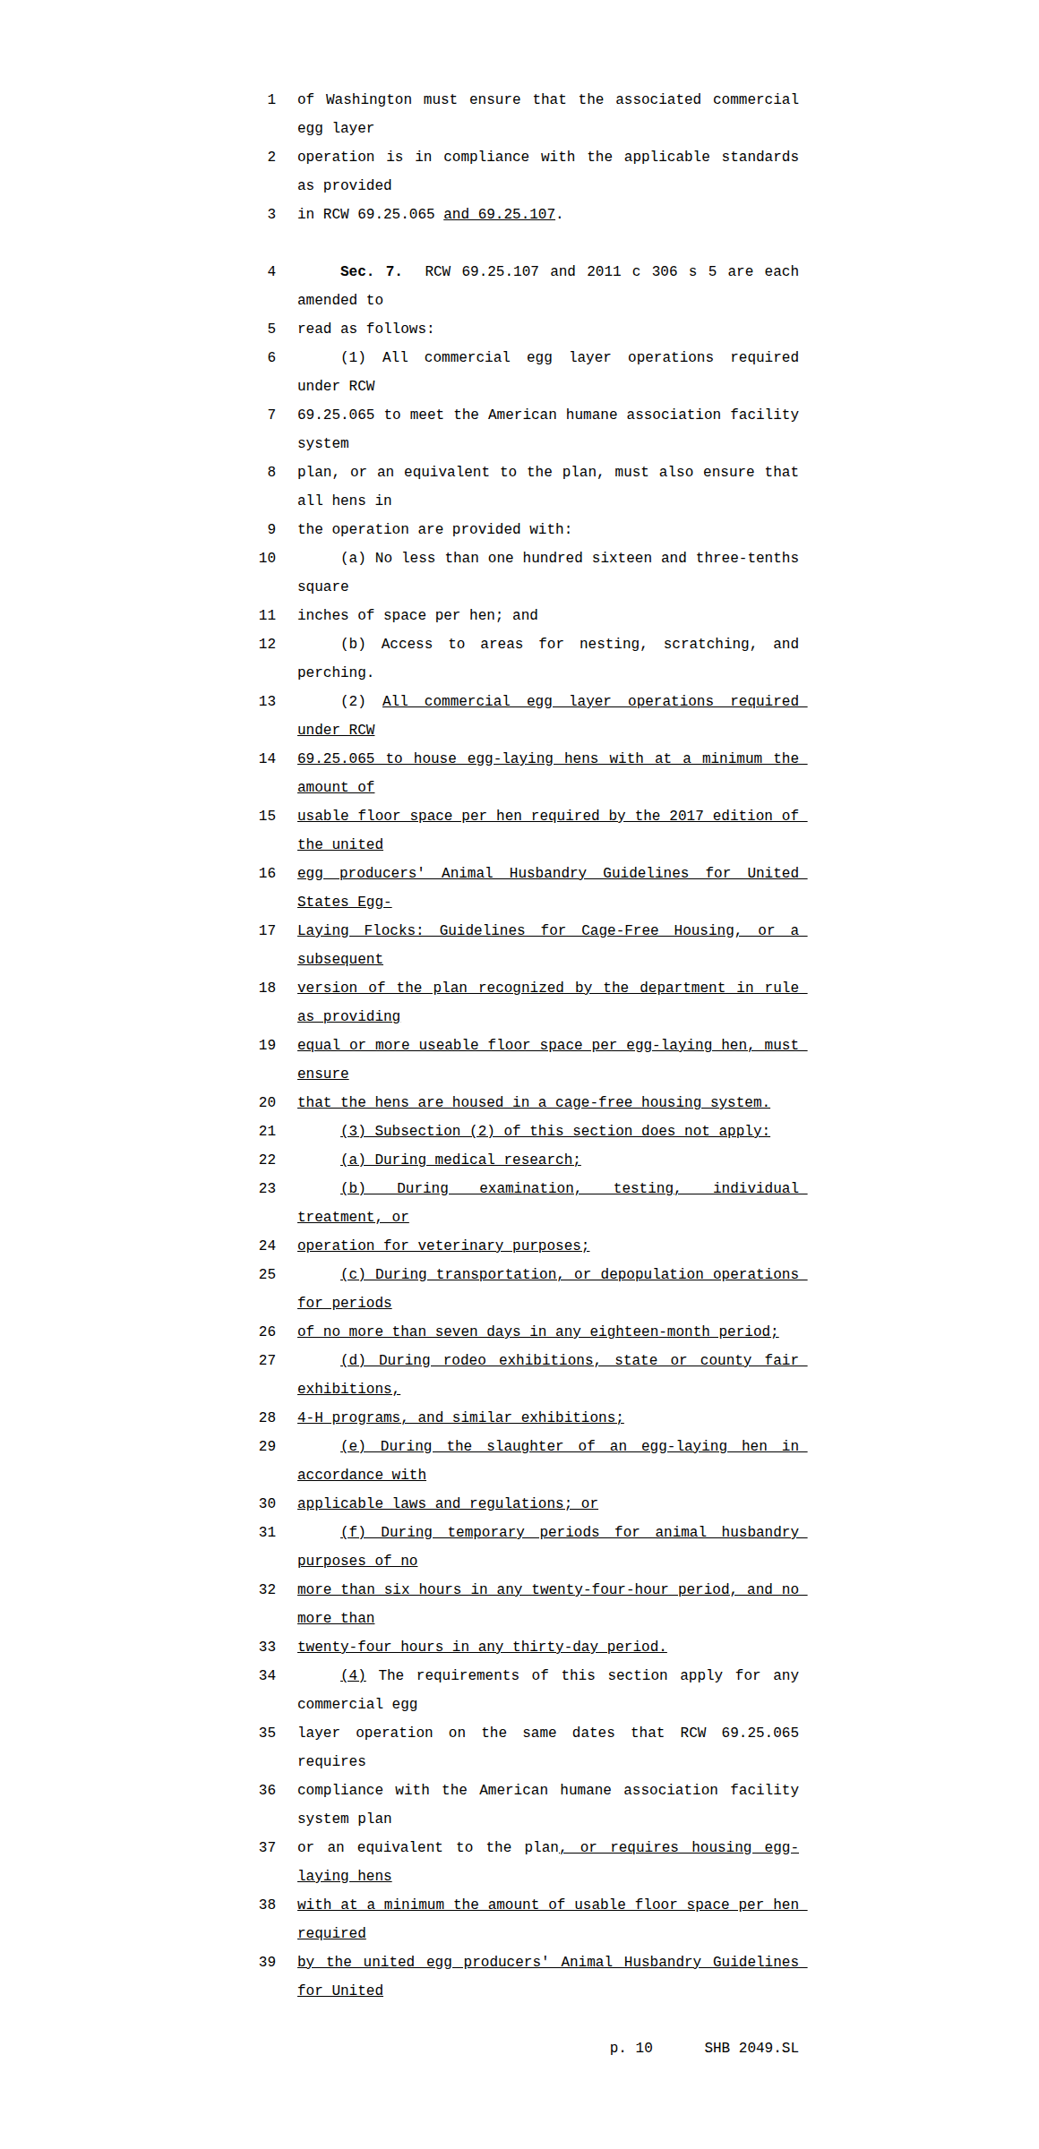1 of Washington must ensure that the associated commercial egg layer
2 operation is in compliance with the applicable standards as provided
3 in RCW 69.25.065 and 69.25.107.
4 Sec. 7. RCW 69.25.107 and 2011 c 306 s 5 are each amended to
5 read as follows:
6 (1) All commercial egg layer operations required under RCW
769.25.065 to meet the American humane association facility system
8 plan, or an equivalent to the plan, must also ensure that all hens in
9 the operation are provided with:
10 (a) No less than one hundred sixteen and three-tenths square
11 inches of space per hen; and
12 (b) Access to areas for nesting, scratching, and perching.
13 (2) All commercial egg layer operations required under RCW
1469.25.065 to house egg-laying hens with at a minimum the amount of
15 usable floor space per hen required by the 2017 edition of the united
16 egg producers' Animal Husbandry Guidelines for United States Egg-
17 Laying Flocks: Guidelines for Cage-Free Housing, or a subsequent
18 version of the plan recognized by the department in rule as providing
19 equal or more useable floor space per egg-laying hen, must ensure
20 that the hens are housed in a cage-free housing system.
21 (3) Subsection (2) of this section does not apply:
22 (a) During medical research;
23 (b) During examination, testing, individual treatment, or
24 operation for veterinary purposes;
25 (c) During transportation, or depopulation operations for periods
26 of no more than seven days in any eighteen-month period;
27 (d) During rodeo exhibitions, state or county fair exhibitions,
284-H programs, and similar exhibitions;
29 (e) During the slaughter of an egg-laying hen in accordance with
30 applicable laws and regulations; or
31 (f) During temporary periods for animal husbandry purposes of no
32 more than six hours in any twenty-four-hour period, and no more than
33 twenty-four hours in any thirty-day period.
34 (4) The requirements of this section apply for any commercial egg
35 layer operation on the same dates that RCW 69.25.065 requires
36 compliance with the American humane association facility system plan
37 or an equivalent to the plan, or requires housing egg-laying hens
38 with at a minimum the amount of usable floor space per hen required
39 by the united egg producers' Animal Husbandry Guidelines for United
p. 10 SHB 2049.SL